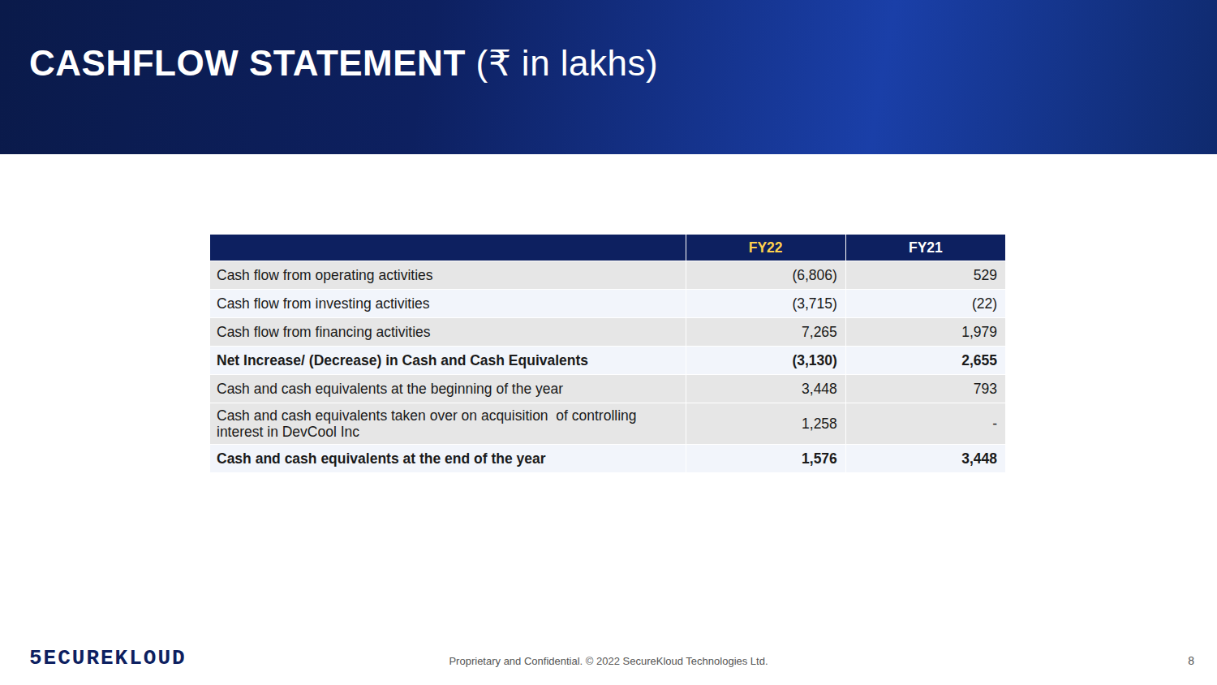CASHFLOW STATEMENT (₹ in lakhs)
| | FY22 | FY21 |
| --- | --- | --- |
| Cash flow from operating activities | (6,806) | 529 |
| Cash flow from investing activities | (3,715) | (22) |
| Cash flow from financing activities | 7,265 | 1,979 |
| Net Increase/ (Decrease) in Cash and Cash Equivalents | (3,130) | 2,655 |
| Cash and cash equivalents at the beginning of the year | 3,448 | 793 |
| Cash and cash equivalents taken over on acquisition of controlling interest in DevCool Inc | 1,258 | - |
| Cash and cash equivalents at the end of the year | 1,576 | 3,448 |
5ECUREKLOUD
Proprietary and Confidential. © 2022 SecureKloud Technologies Ltd.
8